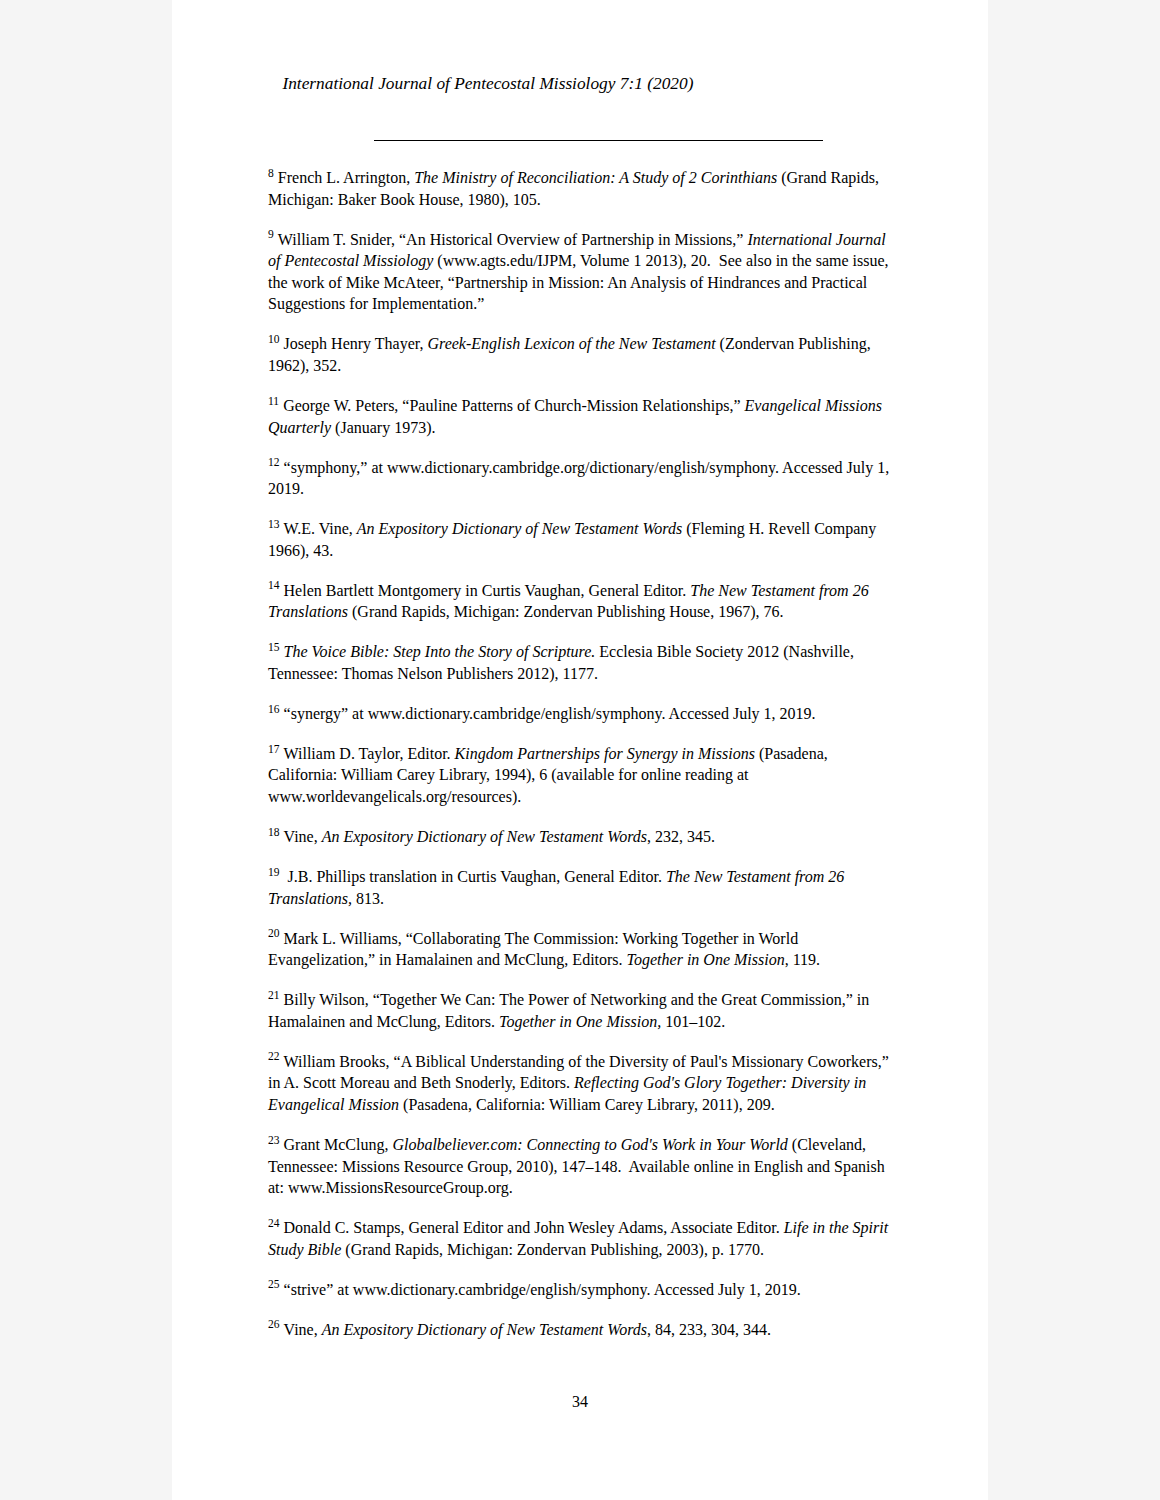International Journal of Pentecostal Missiology 7:1 (2020)
8 French L. Arrington, The Ministry of Reconciliation: A Study of 2 Corinthians (Grand Rapids, Michigan: Baker Book House, 1980), 105.
9 William T. Snider, “An Historical Overview of Partnership in Missions,” International Journal of Pentecostal Missiology (www.agts.edu/IJPM, Volume 1 2013), 20. See also in the same issue, the work of Mike McAteer, “Partnership in Mission: An Analysis of Hindrances and Practical Suggestions for Implementation.”
10 Joseph Henry Thayer, Greek-English Lexicon of the New Testament (Zondervan Publishing, 1962), 352.
11 George W. Peters, “Pauline Patterns of Church-Mission Relationships,” Evangelical Missions Quarterly (January 1973).
12“symphony,” at www.dictionary.cambridge.org/dictionary/english/symphony. Accessed July 1, 2019.
13 W.E. Vine, An Expository Dictionary of New Testament Words (Fleming H. Revell Company 1966), 43.
14 Helen Bartlett Montgomery in Curtis Vaughan, General Editor. The New Testament from 26 Translations (Grand Rapids, Michigan: Zondervan Publishing House, 1967), 76.
15 The Voice Bible: Step Into the Story of Scripture. Ecclesia Bible Society 2012 (Nashville, Tennessee: Thomas Nelson Publishers 2012), 1177.
16“synergy” at www.dictionary.cambridge/english/symphony. Accessed July 1, 2019.
17 William D. Taylor, Editor. Kingdom Partnerships for Synergy in Missions (Pasadena, California: William Carey Library, 1994), 6 (available for online reading at www.worldevangelicals.org/resources).
18 Vine, An Expository Dictionary of New Testament Words, 232, 345.
19 J.B. Phillips translation in Curtis Vaughan, General Editor. The New Testament from 26 Translations, 813.
20 Mark L. Williams, “Collaborating The Commission: Working Together in World Evangelization,” in Hamalainen and McClung, Editors. Together in One Mission, 119.
21 Billy Wilson, “Together We Can: The Power of Networking and the Great Commission,” in Hamalainen and McClung, Editors. Together in One Mission, 101–102.
22 William Brooks, “A Biblical Understanding of the Diversity of Paul's Missionary Coworkers,” in A. Scott Moreau and Beth Snoderly, Editors. Reflecting God's Glory Together: Diversity in Evangelical Mission (Pasadena, California: William Carey Library, 2011), 209.
23 Grant McClung, Globalbeliever.com: Connecting to God's Work in Your World (Cleveland, Tennessee: Missions Resource Group, 2010), 147–148. Available online in English and Spanish at: www.MissionsResourceGroup.org.
24 Donald C. Stamps, General Editor and John Wesley Adams, Associate Editor. Life in the Spirit Study Bible (Grand Rapids, Michigan: Zondervan Publishing, 2003), p. 1770.
25“strive” at www.dictionary.cambridge/english/symphony. Accessed July 1, 2019.
26 Vine, An Expository Dictionary of New Testament Words, 84, 233, 304, 344.
34